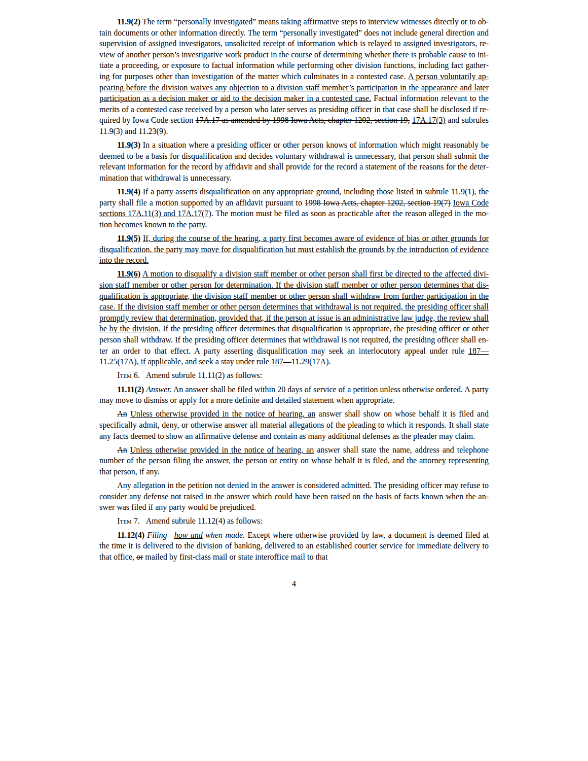11.9(2) The term “personally investigated” means taking affirmative steps to interview witnesses directly or to obtain documents or other information directly. The term “personally investigated” does not include general direction and supervision of assigned investigators, unsolicited receipt of information which is relayed to assigned investigators, review of another person’s investigative work product in the course of determining whether there is probable cause to initiate a proceeding, or exposure to factual information while performing other division functions, including fact gathering for purposes other than investigation of the matter which culminates in a contested case. A person voluntarily appearing before the division waives any objection to a division staff member’s participation in the appearance and later participation as a decision maker or aid to the decision maker in a contested case. Factual information relevant to the merits of a contested case received by a person who later serves as presiding officer in that case shall be disclosed if required by Iowa Code section 17A.17 as amended by 1998 Iowa Acts, chapter 1202, section 19, 17A.17(3) and subrules 11.9(3) and 11.23(9).
11.9(3) In a situation where a presiding officer or other person knows of information which might reasonably be deemed to be a basis for disqualification and decides voluntary withdrawal is unnecessary, that person shall submit the relevant information for the record by affidavit and shall provide for the record a statement of the reasons for the determination that withdrawal is unnecessary.
11.9(4) If a party asserts disqualification on any appropriate ground, including those listed in subrule 11.9(1), the party shall file a motion supported by an affidavit pursuant to 1998 Iowa Acts, chapter 1202, section 19(7) Iowa Code sections 17A.11(3) and 17A.17(7). The motion must be filed as soon as practicable after the reason alleged in the motion becomes known to the party.
11.9(5) If, during the course of the hearing, a party first becomes aware of evidence of bias or other grounds for disqualification, the party may move for disqualification but must establish the grounds by the introduction of evidence into the record.
11.9(6) A motion to disqualify a division staff member or other person shall first be directed to the affected division staff member or other person for determination. If the division staff member or other person determines that disqualification is appropriate, the division staff member or other person shall withdraw from further participation in the case. If the division staff member or other person determines that withdrawal is not required, the presiding officer shall promptly review that determination, provided that, if the person at issue is an administrative law judge, the review shall be by the division. If the presiding officer determines that disqualification is appropriate, the presiding officer or other person shall withdraw. If the presiding officer determines that withdrawal is not required, the presiding officer shall enter an order to that effect. A party asserting disqualification may seek an interlocutory appeal under rule 187—11.25(17A), if applicable, and seek a stay under rule 187—11.29(17A).
Item 6. Amend subrule 11.11(2) as follows:
11.11(2) Answer. An answer shall be filed within 20 days of service of a petition unless otherwise ordered. A party may move to dismiss or apply for a more definite and detailed statement when appropriate.
An Unless otherwise provided in the notice of hearing, an answer shall show on whose behalf it is filed and specifically admit, deny, or otherwise answer all material allegations of the pleading to which it responds. It shall state any facts deemed to show an affirmative defense and contain as many additional defenses as the pleader may claim.
An Unless otherwise provided in the notice of hearing, an answer shall state the name, address and telephone number of the person filing the answer, the person or entity on whose behalf it is filed, and the attorney representing that person, if any.
Any allegation in the petition not denied in the answer is considered admitted. The presiding officer may refuse to consider any defense not raised in the answer which could have been raised on the basis of facts known when the answer was filed if any party would be prejudiced.
Item 7. Amend subrule 11.12(4) as follows:
11.12(4) Filing—how and when made. Except where otherwise provided by law, a document is deemed filed at the time it is delivered to the division of banking, delivered to an established courier service for immediate delivery to that office, or mailed by first-class mail or state interoffice mail to that
4